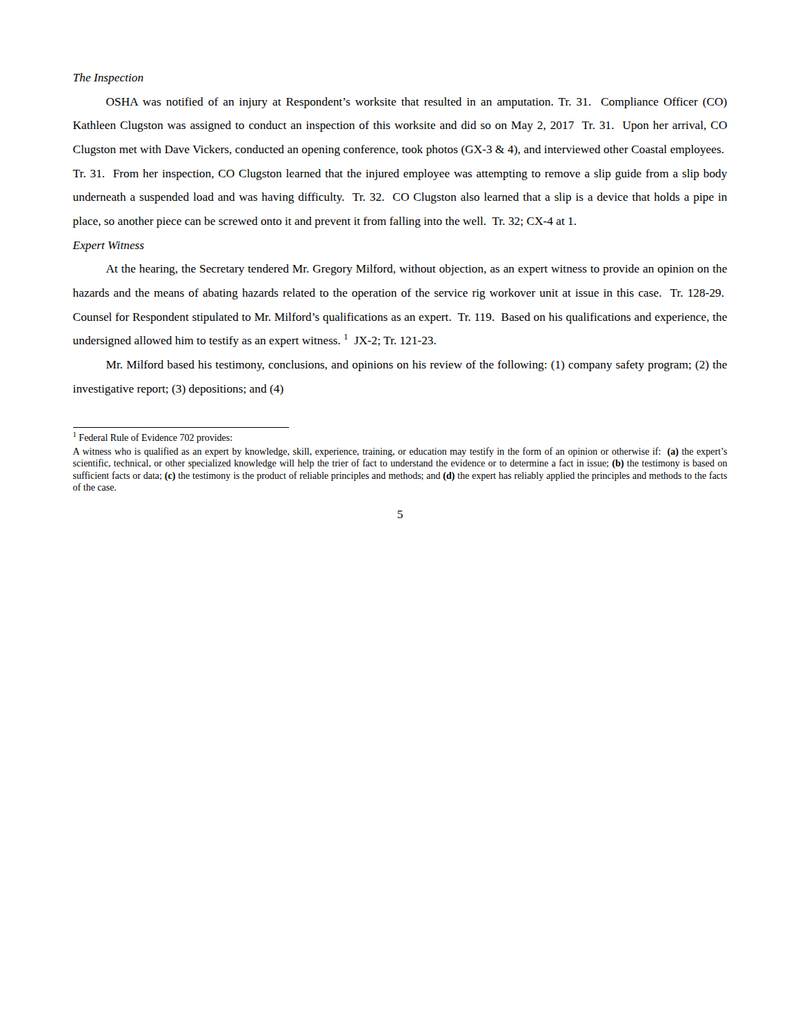The Inspection
OSHA was notified of an injury at Respondent’s worksite that resulted in an amputation. Tr. 31. Compliance Officer (CO) Kathleen Clugston was assigned to conduct an inspection of this worksite and did so on May 2, 2017 Tr. 31. Upon her arrival, CO Clugston met with Dave Vickers, conducted an opening conference, took photos (GX-3 & 4), and interviewed other Coastal employees. Tr. 31. From her inspection, CO Clugston learned that the injured employee was attempting to remove a slip guide from a slip body underneath a suspended load and was having difficulty. Tr. 32. CO Clugston also learned that a slip is a device that holds a pipe in place, so another piece can be screwed onto it and prevent it from falling into the well. Tr. 32; CX-4 at 1.
Expert Witness
At the hearing, the Secretary tendered Mr. Gregory Milford, without objection, as an expert witness to provide an opinion on the hazards and the means of abating hazards related to the operation of the service rig workover unit at issue in this case. Tr. 128-29. Counsel for Respondent stipulated to Mr. Milford’s qualifications as an expert. Tr. 119. Based on his qualifications and experience, the undersigned allowed him to testify as an expert witness. 1 JX-2; Tr. 121-23.
Mr. Milford based his testimony, conclusions, and opinions on his review of the following: (1) company safety program; (2) the investigative report; (3) depositions; and (4)
1 Federal Rule of Evidence 702 provides:
A witness who is qualified as an expert by knowledge, skill, experience, training, or education may testify in the form of an opinion or otherwise if: (a) the expert’s scientific, technical, or other specialized knowledge will help the trier of fact to understand the evidence or to determine a fact in issue; (b) the testimony is based on sufficient facts or data; (c) the testimony is the product of reliable principles and methods; and (d) the expert has reliably applied the principles and methods to the facts of the case.
5